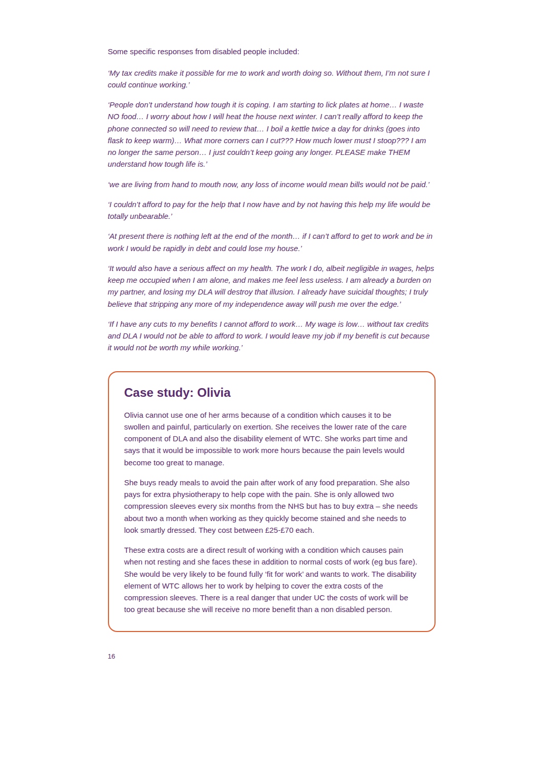Some specific responses from disabled people included:
‘My tax credits make it possible for me to work and worth doing so. Without them, I’m not sure I could continue working.’
‘People don’t understand how tough it is coping. I am starting to lick plates at home… I waste NO food… I worry about how I will heat the house next winter. I can’t really afford to keep the phone connected so will need to review that… I boil a kettle twice a day for drinks (goes into flask to keep warm)… What more corners can I cut??? How much lower must I stoop??? I am no longer the same person… I just couldn’t keep going any longer. PLEASE make THEM understand how tough life is.’
‘we are living from hand to mouth now, any loss of income would mean bills would not be paid.’
‘I couldn’t afford to pay for the help that I now have and by not having this help my life would be totally unbearable.’
‘At present there is nothing left at the end of the month… if I can’t afford to get to work and be in work I would be rapidly in debt and could lose my house.’
‘It would also have a serious affect on my health. The work I do, albeit negligible in wages, helps keep me occupied when I am alone, and makes me feel less useless. I am already a burden on my partner, and losing my DLA will destroy that illusion. I already have suicidal thoughts; I truly believe that stripping any more of my independence away will push me over the edge.’
‘If I have any cuts to my benefits I cannot afford to work… My wage is low… without tax credits and DLA I would not be able to afford to work. I would leave my job if my benefit is cut because it would not be worth my while working.’
Case study: Olivia
Olivia cannot use one of her arms because of a condition which causes it to be swollen and painful, particularly on exertion. She receives the lower rate of the care component of DLA and also the disability element of WTC. She works part time and says that it would be impossible to work more hours because the pain levels would become too great to manage.
She buys ready meals to avoid the pain after work of any food preparation. She also pays for extra physiotherapy to help cope with the pain. She is only allowed two compression sleeves every six months from the NHS but has to buy extra – she needs about two a month when working as they quickly become stained and she needs to look smartly dressed. They cost between £25-£70 each.
These extra costs are a direct result of working with a condition which causes pain when not resting and she faces these in addition to normal costs of work (eg bus fare). She would be very likely to be found fully ‘fit for work’ and wants to work. The disability element of WTC allows her to work by helping to cover the extra costs of the compression sleeves. There is a real danger that under UC the costs of work will be too great because she will receive no more benefit than a non disabled person.
16